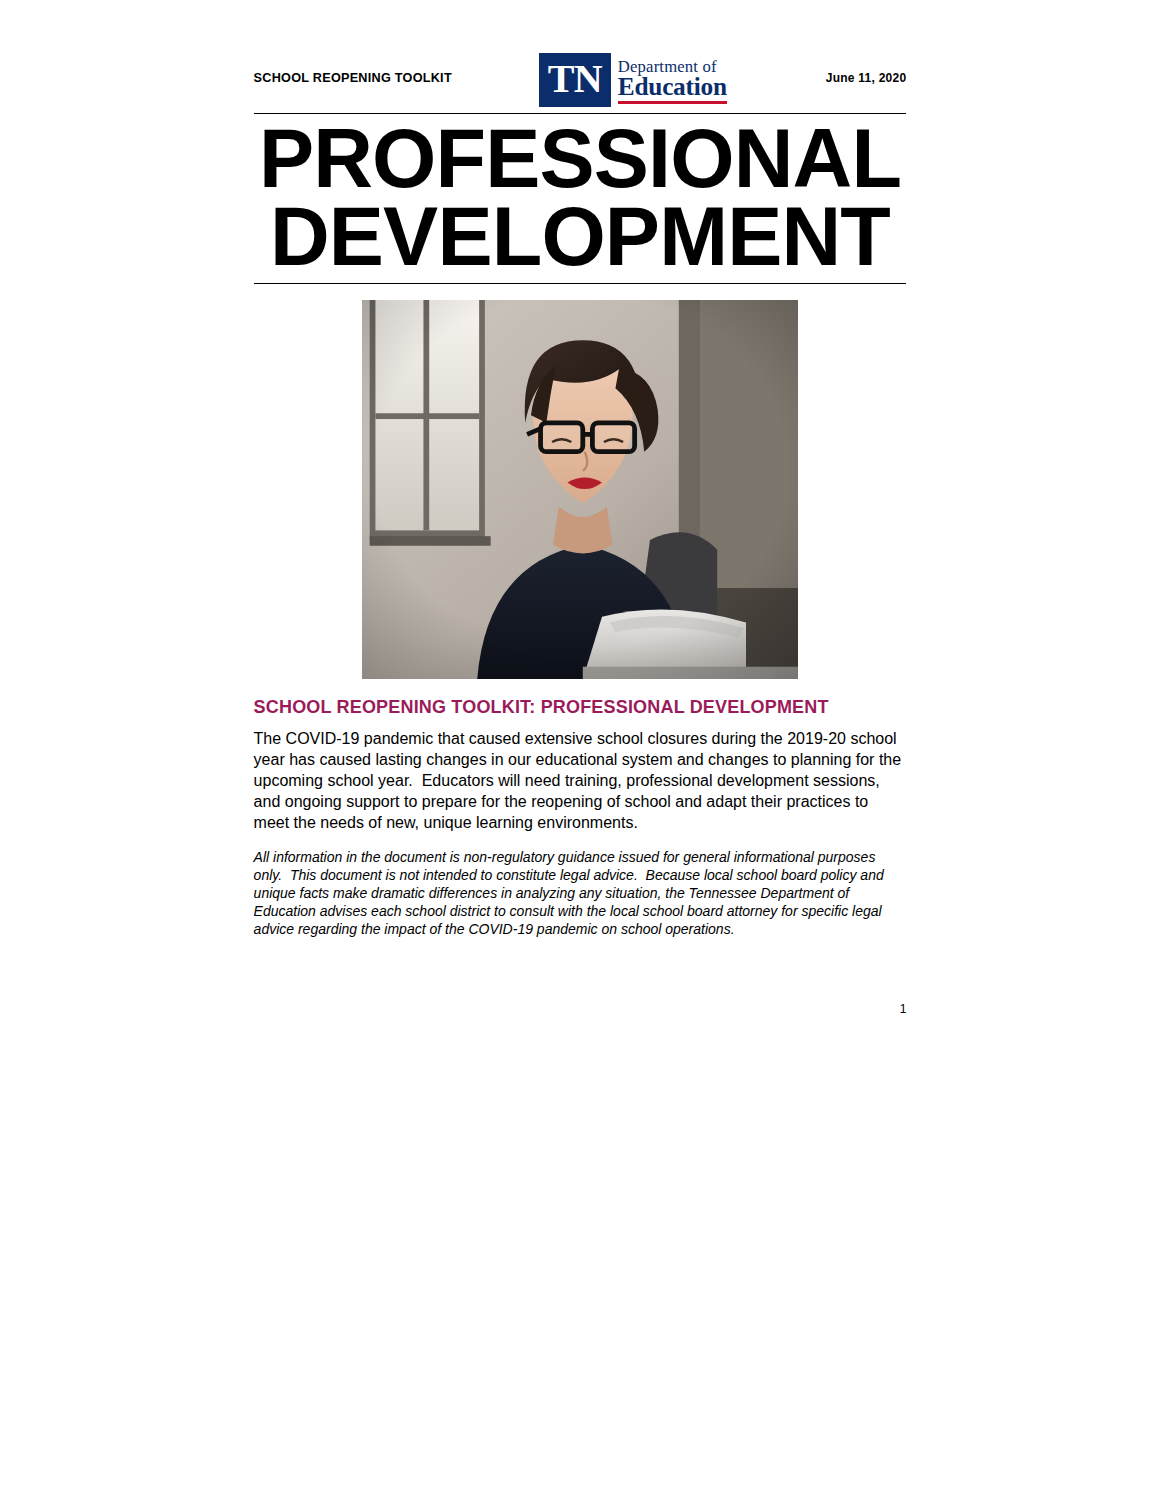School Reopening Toolkit
TN
Department of
Education
June 11, 2020
PROFESSIONAL DEVELOPMENT
SCHOOL REOPENING TOOLKIT: PROFESSIONAL DEVELOPMENT
The COVID-19 pandemic that caused extensive school closures during the 2019-20 school year has caused lasting changes in our educational system and changes to planning for the upcoming school year. Educators will need training, professional development sessions, and ongoing support to prepare for the reopening of school and adapt their practices to meet the needs of new, unique learning environments.
All information in the document is non-regulatory guidance issued for general informational purposes only. This document is not intended to constitute legal advice. Because local school board policy and unique facts make dramatic differences in analyzing any situation, the Tennessee Department of Education advises each school district to consult with the local school board attorney for specific legal advice regarding the impact of the COVID-19 pandemic on school operations.
1